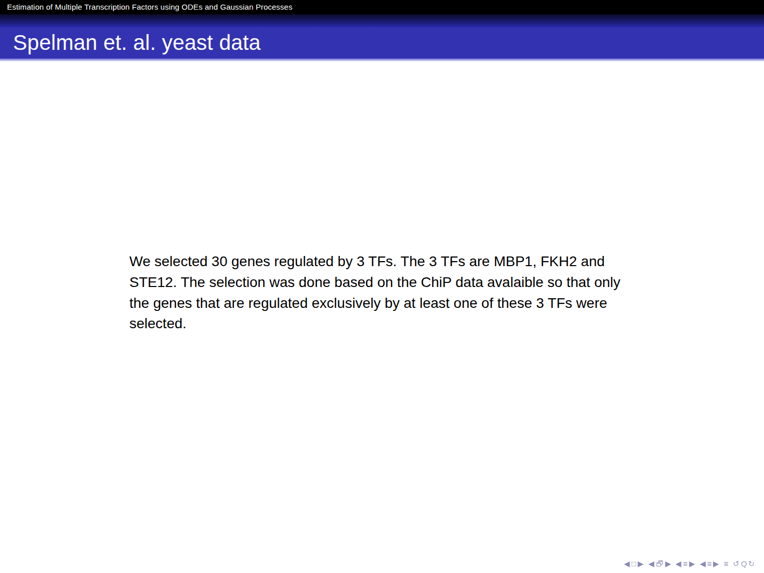Estimation of Multiple Transcription Factors using ODEs and Gaussian Processes
Spelman et. al. yeast data
We selected 30 genes regulated by 3 TFs. The 3 TFs are MBP1, FKH2 and STE12. The selection was done based on the ChiP data avalaible so that only the genes that are regulated exclusively by at least one of these 3 TFs were selected.
◀□▶ ◀🗗▶ ◀≡▶ ◀≡▶ ≡ ↺Q↻